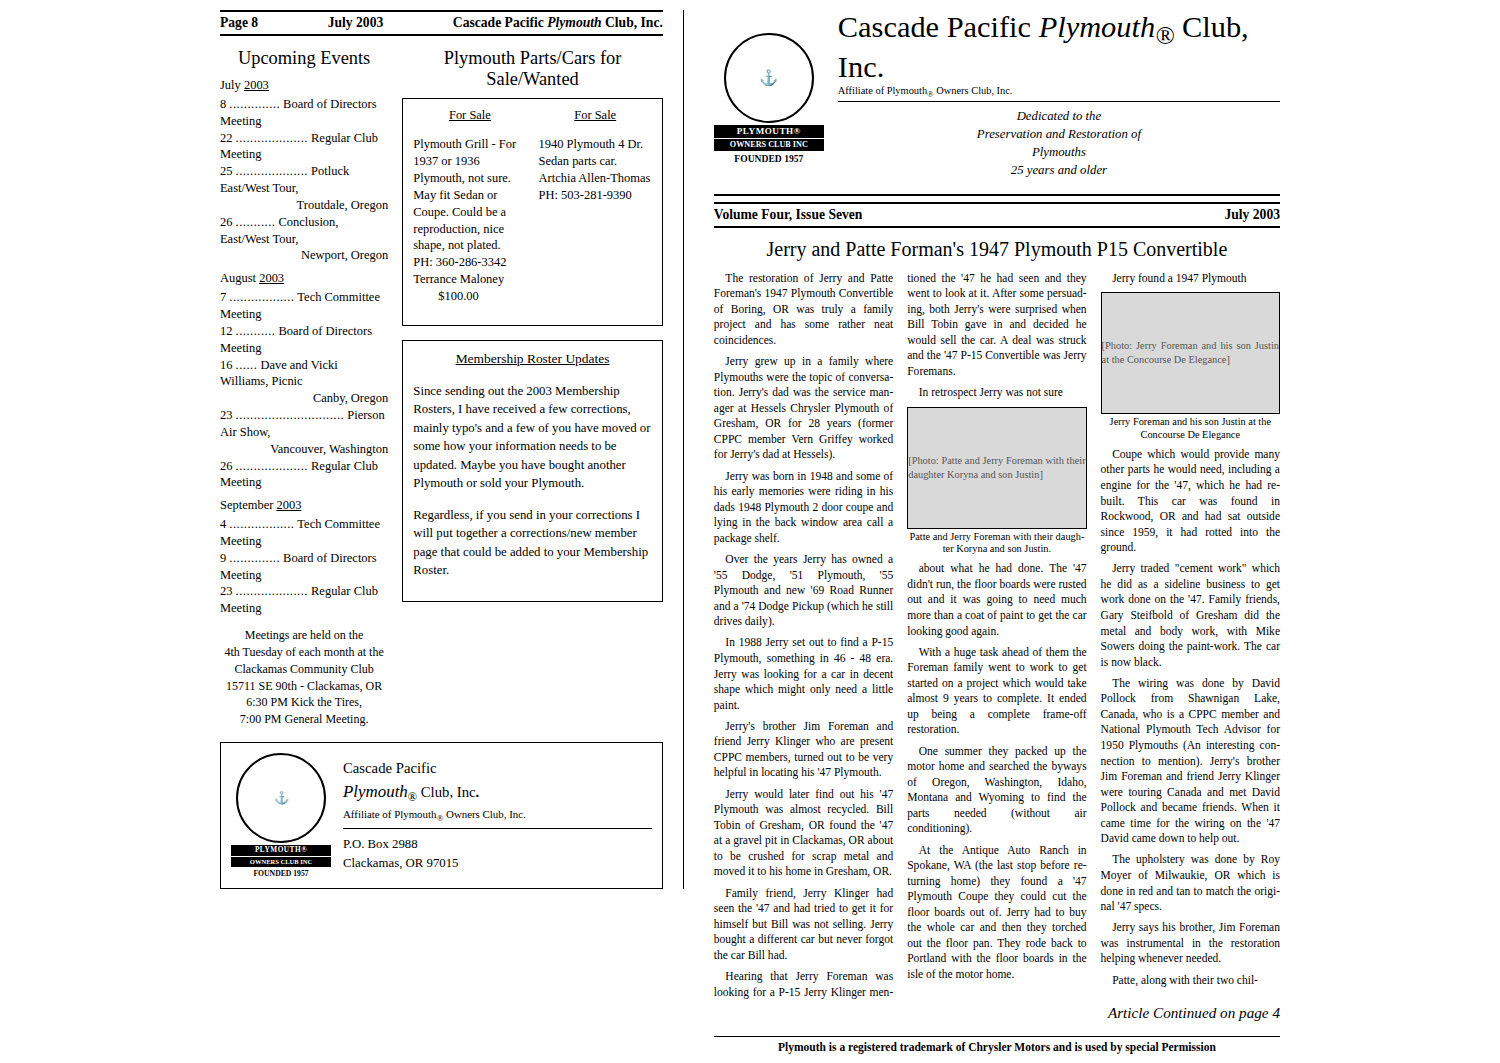Page 8 July 2003 Cascade Pacific Plymouth Club, Inc.
Upcoming Events
July 2003
8 .............. Board of Directors Meeting 22 .................... Regular Club Meeting 25 .................... Potluck East/West Tour, Troutdale, Oregon 26 ........... Conclusion, East/West Tour, Newport, Oregon
August 2003
7 .................. Tech Committee Meeting 12 ........... Board of Directors Meeting 16 ...... Dave and Vicki Williams, Picnic Canby, Oregon 23 .............................. Pierson Air Show, Vancouver, Washington 26 .................... Regular Club Meeting
September 2003
4 .................. Tech Committee Meeting 9 .............. Board of Directors Meeting 23 .................... Regular Club Meeting
Meetings are held on the
4th Tuesday of each month at the
Clackamas Community Club
15711 SE 90th - Clackamas, OR
6:30 PM Kick the Tires,
7:00 PM General Meeting.
Plymouth Parts/Cars for Sale/Wanted
For Sale
Plymouth Grill - For 1937 or 1936 Plymouth, not sure. May fit Sedan or Coupe. Could be a reproduction, nice shape, not plated.
PH: 360-286-3342
Terrance Maloney $100.00
For Sale
1940 Plymouth 4 Dr. Sedan parts car.
Artchia Allen-Thomas
PH: 503-281-9390
Membership Roster Updates
Since sending out the 2003 Membership Rosters, I have received a few corrections, mainly typo's and a few of you have moved or some how your information needs to be updated. Maybe you have bought another Plymouth or sold your Plymouth.
Regardless, if you send in your corrections I will put together a corrections/new member page that could be added to your Membership Roster.
⚓
PLYMOUTH®
OWNERS CLUB INC
FOUNDED 1957
Cascade Pacific
Plymouth® Club, Inc.
Affiliate of Plymouth® Owners Club, Inc.
P.O. Box 2988
Clackamas, OR 97015
⚓
PLYMOUTH®
OWNERS CLUB INC
FOUNDED 1957
Cascade Pacific Plymouth® Club, Inc.
Affiliate of Plymouth® Owners Club, Inc.
Dedicated to the
Preservation and Restoration of
Plymouths
25 years and older
Volume Four, Issue Seven July 2003
Jerry and Patte Forman's 1947 Plymouth P15 Convertible
The restoration of Jerry and Patte Foreman's 1947 Plymouth Convertible of Boring, OR was truly a family project and has some rather neat coincidences.
Jerry grew up in a family where Plymouths were the topic of conversation. Jerry's dad was the service manager at Hessels Chrysler Plymouth of Gresham, OR for 28 years (former CPPC member Vern Griffey worked for Jerry's dad at Hessels).
Jerry was born in 1948 and some of his early memories were riding in his dads 1948 Plymouth 2 door coupe and lying in the back window area call a package shelf.
Over the years Jerry has owned a '55 Dodge, '51 Plymouth, '55 Plymouth and new '69 Road Runner and a '74 Dodge Pickup (which he still drives daily).
In 1988 Jerry set out to find a P-15 Plymouth, something in 46 - 48 era. Jerry was looking for a car in decent shape which might only need a little paint.
Jerry's brother Jim Foreman and friend Jerry Klinger who are present CPPC members, turned out to be very helpful in locating his '47 Plymouth.
Jerry would later find out his '47 Plymouth was almost recycled. Bill Tobin of Gresham, OR found the '47 at a gravel pit in Clackamas, OR about to be crushed for scrap metal and moved it to his home in Gresham, OR.
Family friend, Jerry Klinger had seen the '47 and had tried to get it for himself but Bill was not selling. Jerry bought a different car but never forgot the car Bill had.
Hearing that Jerry Foreman was looking for a P-15 Jerry Klinger mentioned the '47 he had seen and they went to look at it. After some persuading, both Jerry's were surprised when Bill Tobin gave in and decided he would sell the car. A deal was struck and the '47 P-15 Convertible was Jerry Foremans.
In retrospect Jerry was not sure
[Photo: Patte and Jerry Foreman with their daughter Koryna and son Justin]
Patte and Jerry Foreman with their daughter Koryna and son Justin.
about what he had done. The '47 didn't run, the floor boards were rusted out and it was going to need much more than a coat of paint to get the car looking good again.
With a huge task ahead of them the Foreman family went to work to get started on a project which would take almost 9 years to complete. It ended up being a complete frame-off restoration.
One summer they packed up the motor home and searched the byways of Oregon, Washington, Idaho, Montana and Wyoming to find the parts needed (without air conditioning).
At the Antique Auto Ranch in Spokane, WA (the last stop before returning home) they found a '47 Plymouth Coupe they could cut the floor boards out of. Jerry had to buy the whole car and then they torched out the floor pan. They rode back to Portland with the floor boards in the isle of the motor home.
Jerry found a 1947 Plymouth
[Photo: Jerry Foreman and his son Justin at the Concourse De Elegance]
Jerry Foreman and his son Justin at the Concourse De Elegance
Coupe which would provide many other parts he would need, including a engine for the '47, which he had rebuilt. This car was found in Rockwood, OR and had sat outside since 1959, it had rotted into the ground.
Jerry traded "cement work" which he did as a sideline business to get work done on the '47. Family friends, Gary Steifbold of Gresham did the metal and body work, with Mike Sowers doing the paint-work. The car is now black.
The wiring was done by David Pollock from Shawnigan Lake, Canada, who is a CPPC member and National Plymouth Tech Advisor for 1950 Plymouths (An interesting connection to mention). Jerry's brother Jim Foreman and friend Jerry Klinger were touring Canada and met David Pollock and became friends. When it came time for the wiring on the '47 David came down to help out.
The upholstery was done by Roy Moyer of Milwaukie, OR which is done in red and tan to match the original '47 specs.
Jerry says his brother, Jim Foreman was instrumental in the restoration helping whenever needed.
Patte, along with their two chil-
Article Continued on page 4
Plymouth is a registered trademark of Chrysler Motors and is used by special Permission